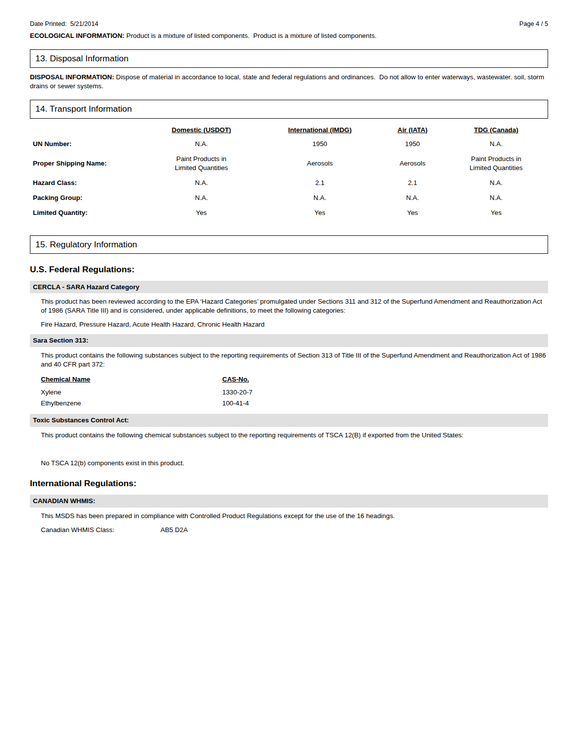Date Printed: 5/21/2014
Page 4 / 5
ECOLOGICAL INFORMATION: Product is a mixture of listed components. Product is a mixture of listed components.
13. Disposal Information
DISPOSAL INFORMATION: Dispose of material in accordance to local, state and federal regulations and ordinances. Do not allow to enter waterways, wastewater. soil, storm drains or sewer systems.
14. Transport Information
| | Domestic (USDOT) | International (IMDG) | Air (IATA) | TDG (Canada) |
| --- | --- | --- | --- | --- |
| UN Number: | N.A. | 1950 | 1950 | N.A. |
| Proper Shipping Name: | Paint Products in Limited Quantities | Aerosols | Aerosols | Paint Products in Limited Quantities |
| Hazard Class: | N.A. | 2.1 | 2.1 | N.A. |
| Packing Group: | N.A. | N.A. | N.A. | N.A. |
| Limited Quantity: | Yes | Yes | Yes | Yes |
15. Regulatory Information
U.S. Federal Regulations:
CERCLA - SARA Hazard Category
This product has been reviewed according to the EPA ‘Hazard Categories’ promulgated under Sections 311 and 312 of the Superfund Amendment and Reauthorization Act of 1986 (SARA Title III) and is considered, under applicable definitions, to meet the following categories:
Fire Hazard, Pressure Hazard, Acute Health Hazard, Chronic Health Hazard
Sara Section 313:
This product contains the following substances subject to the reporting requirements of Section 313 of Title III of the Superfund Amendment and Reauthorization Act of 1986 and 40 CFR part 372:
| Chemical Name | CAS-No. |
| --- | --- |
| Xylene | 1330-20-7 |
| Ethylbenzene | 100-41-4 |
Toxic Substances Control Act:
This product contains the following chemical substances subject to the reporting requirements of TSCA 12(B) if exported from the United States:
No TSCA 12(b) components exist in this product.
International Regulations:
CANADIAN WHMIS:
This MSDS has been prepared in compliance with Controlled Product Regulations except for the use of the 16 headings.
Canadian WHMIS Class:
AB5 D2A